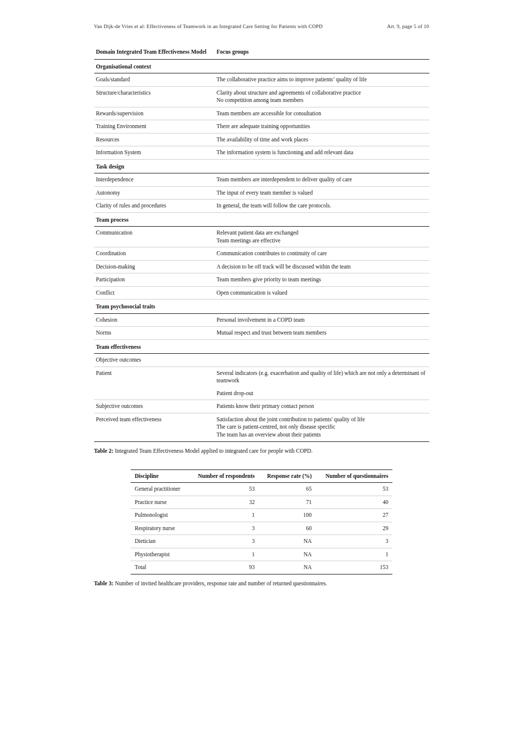Van Dijk-de Vries et al: Effectiveness of Teamwork in an Integrated Care Setting for Patients with COPD Art. 9, page 5 of 10
| Domain Integrated Team Effectiveness Model | Focus groups |
| --- | --- |
| Organisational context |
| Goals/standard | The collaborative practice aims to improve patients’ quality of life |
| Structure/characteristics | Clarity about structure and agreements of collaborative practice No competition among team members |
| Rewards/supervision | Team members are accessible for consultation |
| Training Environment | There are adequate training opportunities |
| Resources | The availability of time and work places |
| Information System | The information system is functioning and add relevant data |
| Task design |
| Interdependence | Team members are interdependent to deliver quality of care |
| Autonomy | The input of every team member is valued |
| Clarity of rules and procedures | In general, the team will follow the care protocols. |
| Team process |
| Communication | Relevant patient data are exchanged Team meetings are effective |
| Coordination | Communication contributes to continuity of care |
| Decision-making | A decision to be off track will be discussed within the team |
| Participation | Team members give priority to team meetings |
| Conflict | Open communication is valued |
| Team psychosocial traits |
| Cohesion | Personal involvement in a COPD team |
| Norms | Mutual respect and trust between team members |
| Team effectiveness |
| Objective outcomes | |
| Patient | Several indicators (e.g. exacerbation and quality of life) which are not only a determinant of teamwork |
| | Patient drop-out |
| Subjective outcomes | Patients know their primary contact person |
| Perceived team effectiveness | Satisfaction about the joint contribution to patients' quality of life The care is patient-centred, not only disease specific The team has an overview about their patients |
Table 2: Integrated Team Effectiveness Model applied to integrated care for people with COPD.
| Discipline | Number of respondents | Response rate (%) | Number of questionnaires |
| --- | --- | --- | --- |
| General practitioner | 53 | 65 | 53 |
| Practice nurse | 32 | 71 | 40 |
| Pulmonologist | 1 | 100 | 27 |
| Respiratory nurse | 3 | 60 | 29 |
| Dietician | 3 | NA | 3 |
| Physiotherapist | 1 | NA | 1 |
| Total | 93 | NA | 153 |
Table 3: Number of invited healthcare providers, response rate and number of returned questionnaires.